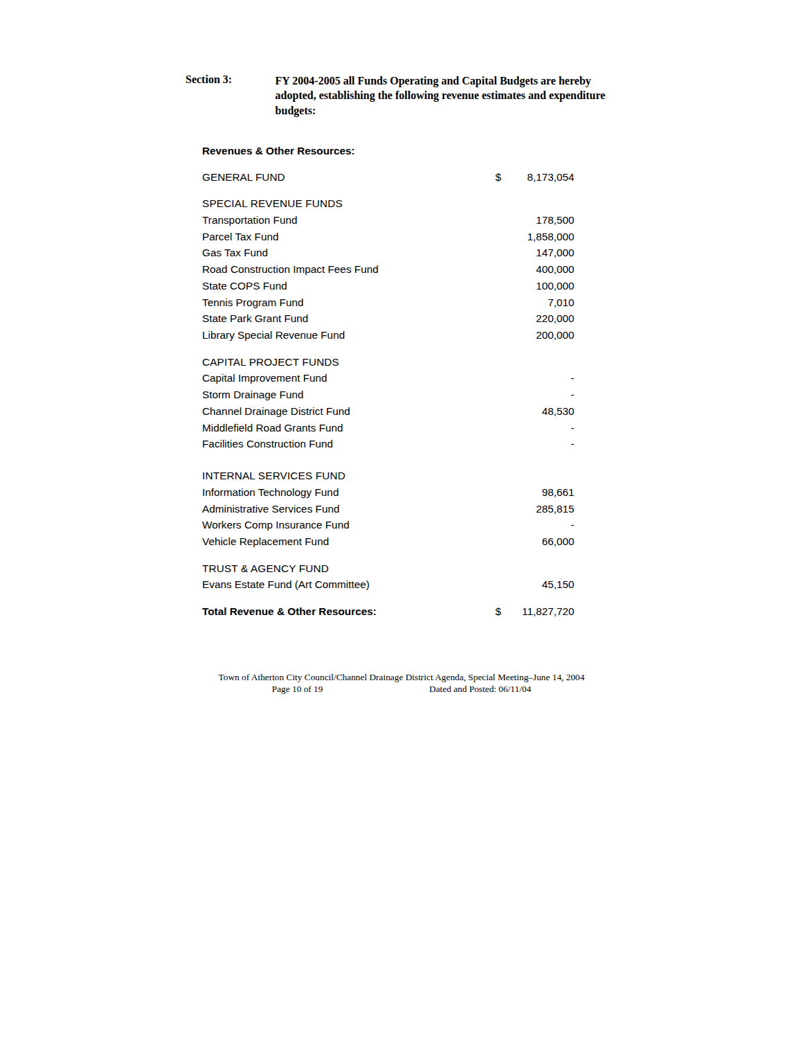| Section 3: | FY 2004-2005 all Funds Operating and Capital Budgets are hereby adopted, establishing the following revenue estimates and expenditure budgets: |
| Revenues & Other Resources: | | |
| GENERAL FUND | $ | 8,173,054 |
| SPECIAL REVENUE FUNDS | | |
| Transportation Fund | | 178,500 |
| Parcel Tax Fund | | 1,858,000 |
| Gas Tax Fund | | 147,000 |
| Road Construction Impact Fees Fund | | 400,000 |
| State COPS Fund | | 100,000 |
| Tennis Program Fund | | 7,010 |
| State Park Grant Fund | | 220,000 |
| Library Special Revenue Fund | | 200,000 |
| CAPITAL PROJECT FUNDS | | |
| Capital Improvement Fund | | - |
| Storm Drainage Fund | | - |
| Channel Drainage District Fund | | 48,530 |
| Middlefield Road Grants Fund | | - |
| Facilities Construction Fund | | - |
| INTERNAL SERVICES FUND | | |
| Information Technology Fund | | 98,661 |
| Administrative Services Fund | | 285,815 |
| Workers Comp Insurance Fund | | - |
| Vehicle Replacement Fund | | 66,000 |
| TRUST & AGENCY FUND | | |
| Evans Estate Fund (Art Committee) | | 45,150 |
| Total Revenue & Other Resources: | $ | 11,827,720 |
Town of Atherton City Council/Channel Drainage District Agenda, Special Meeting–June 14, 2004
Page 10 of 19 Dated and Posted: 06/11/04